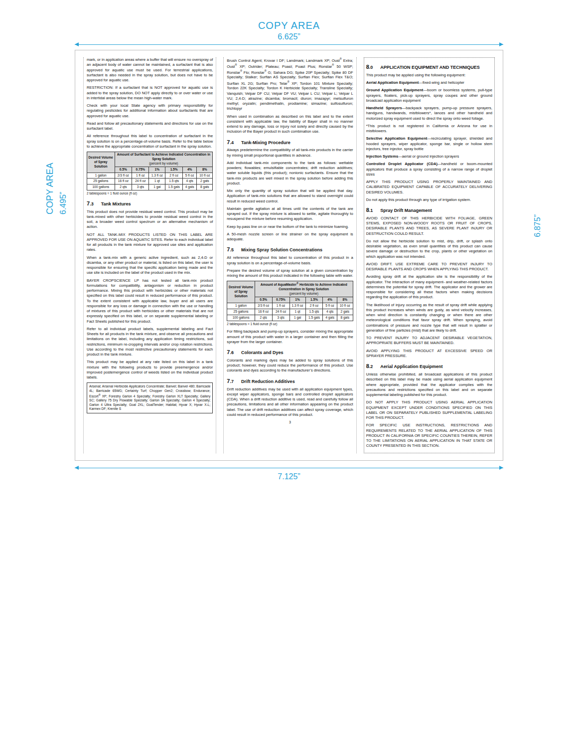COPY AREA
6.625”
COPY AREA
6.495”
6.875”
mark, or in application areas where a buffer that will ensure no overspray of an adjacent body of water cannot be maintained, a surfactant that is also approved for aquatic use must be used. For terrestrial applications, surfactant is also needed in the spray solution, but does not have to be approved for aquatic use.
RESTRICTION: If a surfactant that is NOT approved for aquatic use is added to the spray solution, DO NOT apply directly to or over water or use in intertidal areas below the mean high-water mark.
Check with your local State agency with primary responsibility for regulating pesticides for additional information about surfactants that are approved for aquatic use.
Read and follow all precautionary statements and directions for use on the surfactant label.
All reference throughout this label to concentration of surfactant in the spray solution is on a percentage-of-volume basis. Refer to the table below to achieve the appropriate concentration of surfactant in the spray solution.
| Desired Volume of Spray Solution | Amount of Surfactant to Achieve Indicated Concentration in Spray Solution (percent by volume) |
| --- | --- |
| 0.5% | 0.75% | 1% | 1.5% | 4% | 8% |
| 1 gallon | 2/3 fl oz | 1 fl oz | 1.3 fl oz | 2 fl oz | 5 fl oz | 10 fl oz |
| 25 gallons | 16 fl oz | 24 fl oz | 1 qt | 1.5 qts | 4 qts | 2 gals |
| 100 gallons | 2 qts | 3 qts | 1 gal | 1.5 gals | 4 gals | 8 gals |
2 tablespoons = 1 fluid ounce (fl oz)
7.3 Tank Mixtures
This product does not provide residual weed control. This product may be tank-mixed with other herbicides to provide residual weed control in the soil, a broader weed control spectrum or an alternative mechanism of action.
NOT ALL TANK-MIX PRODUCTS LISTED ON THIS LABEL ARE APPROVED FOR USE ON AQUATIC SITES. Refer to each individual label for all products in the tank mixture for approved use sites and application rates.
When a tank-mix with a generic active ingredient, such as 2,4-D or dicamba, or any other product or material, is listed on this label, the user is responsible for ensuring that the specific application being made and the use site is included on the label of the product used in the mix.
BAYER CROPSCIENCE LP has not tested all tank-mix product formulations for compatibility, antagonism or reduction in product performance. Mixing this product with herbicides or other materials not specified on this label could result in reduced performance of this product. To the extent consistent with applicable law, buyer and all users are responsible for any loss or damage in connection with the use or handling of mixtures of this product with herbicides or other materials that are not expressly specified on this label, or on separate supplemental labeling or Fact Sheets published for this product.
Refer to all individual product labels, supplemental labeling and Fact Sheets for all products in the tank mixture, and observe all precautions and limitations on the label, including any application timing restrictions, soil restrictions, minimum re-cropping intervals and/or crop rotation restrictions. Use according to the most restrictive precautionary statements for each product in the tank mixture.
This product may be applied at any rate listed on this label in a tank mixture with the following products to provide preemergence and/or improved postemergence control of weeds listed on the individual product labels.
Arsenal; Arsenal Herbicide Applicators Concentrate; Banvel; Banvel 480; Barricade 4L; Barricade 65WG; Certainty Turf; Chopper Gen2; Crossbow; Endurance; Escort® XP; Forestry Garlon 4 Specialty; Forestry Garlon XLT Specialty; Gallery SC; Gallery 75 Dry Flowable Specialty; Garlon 3A Specialty; Garlon 4 Specialty; Garlon 4 Ultra Specialty; Goal 2XL; GoalTender; Habitat; Hyvar X; Hyvar X-L; Karmex DF; Krenite S
Brush Control Agent; Krovar I DF; Landmark; Landmark XP; Oust® Extra; Oust® XP; Outrider; Plateau; Poast; Poast Plus; Ronstar® 50 WSP; Ronstar® Flo; Ronstar® G; Sahara DG; Spike 20P Specialty; Spike 80 DF Specialty; Stalker; Surflan AS Specialty; Surflan Flex; Surflan Flex T&O; Surflan XL 2G; Surflan Pro; Telar® XP; Tordon 101 Mixture Specialty; Tordon 22K Specialty; Tordon K Herbicide Specialty; Transline Specialty; Vanquish; Velpar DF CU; Velpar DF VU; Velpar L CU; Velpar L; Velpar L VU; 2,4-D; atrazine; dicamba; bromacil; diuron; imazapyr; metsulfuron methyl; oryzalin; pendimethalin, prodiamine; simazine; sulfosulfuron; trichlopyr
When used in combination as described on this label and to the extent consistent with applicable law, the liability of Bayer shall in no manner extend to any damage, loss or injury not solely and directly caused by the inclusion of the Bayer product in such combination use.
7.4 Tank-Mixing Procedure
Always predetermine the compatibility of all tank-mix products in the carrier by mixing small proportional quantities in advance.
Add individual tank-mix components to the tank as follows: wettable powders; flowables; emulsifiable concentrates; drift reduction additives; water soluble liquids (this product); nonionic surfactants. Ensure that the tank-mix products are well mixed in the spray solution before adding this product.
Mix only the quantity of spray solution that will be applied that day. Application of tank-mix solutions that are allowed to stand overnight could result in reduced weed control.
Maintain gentle agitation at all times until the contents of the tank are sprayed out. If the spray mixture is allowed to settle, agitate thoroughly to resuspend the mixture before resuming application.
Keep by-pass line on or near the bottom of the tank to minimize foaming.
A 50-mesh nozzle screen or line strainer on the spray equipment is adequate.
7.5 Mixing Spray Solution Concentrations
All reference throughout this label to concentration of this product in a spray solution is on a percentage-of-volume basis.
Prepare the desired volume of spray solution at a given concentration by mixing the amount of this product indicated in the following table with water.
| Desired Volume of Spray Solution | Amount of AquaMaster ® Herbicide to Achieve Indicated Concentration in Spray Solution (percent by volume) |
| --- | --- |
| 0.5% | 0.75% | 1% | 1.5% | 4% | 8% |
| 1 gallon | 2/3 fl oz | 1 fl oz | 1.3 fl oz | 2 fl oz | 5 fl oz | 10 fl oz |
| 25 gallons | 16 fl oz | 24 fl oz | 1 qt | 1.5 qts | 4 qts | 2 gals |
| 100 gallons | 2 qts | 3 qts | 1 gal | 1.5 gals | 4 gals | 8 gals |
2 tablespoons = 1 fluid ounce (fl oz)
For filling backpack and pump-up sprayers, consider mixing the appropriate amount of this product with water in a larger container and then filling the sprayer from the larger container.
7.6 Colorants and Dyes
Colorants and marking dyes may be added to spray solutions of this product; however, they could reduce the performance of this product. Use colorants and dyes according to the manufacturer’s directions.
7.7 Drift Reduction Additives
Drift reduction additives may be used with all application equipment types, except wiper applicators, sponge bars and controlled droplet applicators (CDA). When a drift reduction additive is used, read and carefully follow all precautions, limitations and all other information appearing on the product label. The use of drift reduction additives can affect spray coverage, which could result in reduced performance of this product.
3
8.0 APPLICATION EQUIPMENT AND TECHNIQUES
This product may be applied using the following equipment:
Aerial Application Equipment—fixed-wing and helicopter
Ground Application Equipment—boom or boomless systems, pull-type sprayers, floaters, pick-up sprayers, spray coupes and other ground broadcast application equipment
Handheld Sprayers—backpack sprayers, pump-up pressure sprayers, handguns, handwands, mistblowers*, lances and other handheld and motorized spray equipment used to direct the spray onto weed foliage.
*This product is not registered in California or Arizona for use in mistblowers.
Selective Application Equipment—recirculating sprayer, shielded and hooded sprayers, wiper applicator, sponge bar, single or hollow stem injectors, tree injector, spray bottle
Injection Systems—aerial or ground injection sprayers
Controlled Droplet Applicator (CDA)—handheld or boom-mounted applicators that produce a spray consisting of a narrow range of droplet sizes
APPLY THIS PRODUCT USING PROPERLY MAINTAINED AND CALIBRATED EQUIPMENT CAPABLE OF ACCURATELY DELIVERING DESIRED VOLUMES.
Do not apply this product through any type of irrigation system.
8.1 Spray Drift Management
AVOID CONTACT OF THIS HERBICIDE WITH FOLIAGE, GREEN STEMS, EXPOSED NON-WOODY ROOTS OR FRUIT OF CROPS, DESIRABLE PLANTS AND TREES, AS SEVERE PLANT INJURY OR DESTRUCTION COULD RESULT.
Do not allow the herbicide solution to mist, drip, drift, or splash onto desirable vegetation, as even small quantities of this product can cause severe damage or destruction to the crop, plants or other vegetation on which application was not intended.
AVOID DRIFT. USE EXTREME CARE TO PREVENT INJURY TO DESIRABLE PLANTS AND CROPS WHEN APPLYING THIS PRODUCT.
Avoiding spray drift at the application site is the responsibility of the applicator. The interaction of many equipment- and weather-related factors determines the potential for spray drift. The applicator and the grower are responsible for considering all these factors when making decisions regarding the application of this product.
The likelihood of injury occurring as the result of spray drift while applying this product increases when winds are gusty, as wind velocity increases, when wind direction is constantly changing or when there are other meteorological conditions that favor spray drift. When spraying, avoid combinations of pressure and nozzle type that will result in splatter or generation of fine particles (mist) that are likely to drift.
TO PREVENT INJURY TO ADJACENT DESIRABLE VEGETATION, APPROPRIATE BUFFERS MUST BE MAINTAINED.
AVOID APPLYING THIS PRODUCT AT EXCESSIVE SPEED OR SPRAYER PRESSURE.
8.2 Aerial Application Equipment
Unless otherwise prohibited, all broadcast applications of this product described on this label may be made using aerial application equipment where appropriate, provided that the applicator complies with the precautions and restrictions specified on this label and on separate supplemental labeling published for this product.
DO NOT APPLY THIS PRODUCT USING AERIAL APPLICATION EQUIPMENT EXCEPT UNDER CONDITIONS SPECIFIED ON THIS LABEL OR ON SEPARATELY PUBLISHED SUPPLEMENTAL LABELING FOR THIS PRODUCT.
FOR SPECIFIC USE INSTRUCTIONS, RESTRICTIONS AND REQUIREMENTS RELATED TO THE AERIAL APPLICATION OF THIS PRODUCT IN CALIFORNIA OR SPECIFIC COUNTIES THEREIN, REFER TO THE LIMITATIONS ON AERIAL APPLICATION IN THAT STATE OR COUNTY PRESENTED IN THIS SECTION.
7.125”